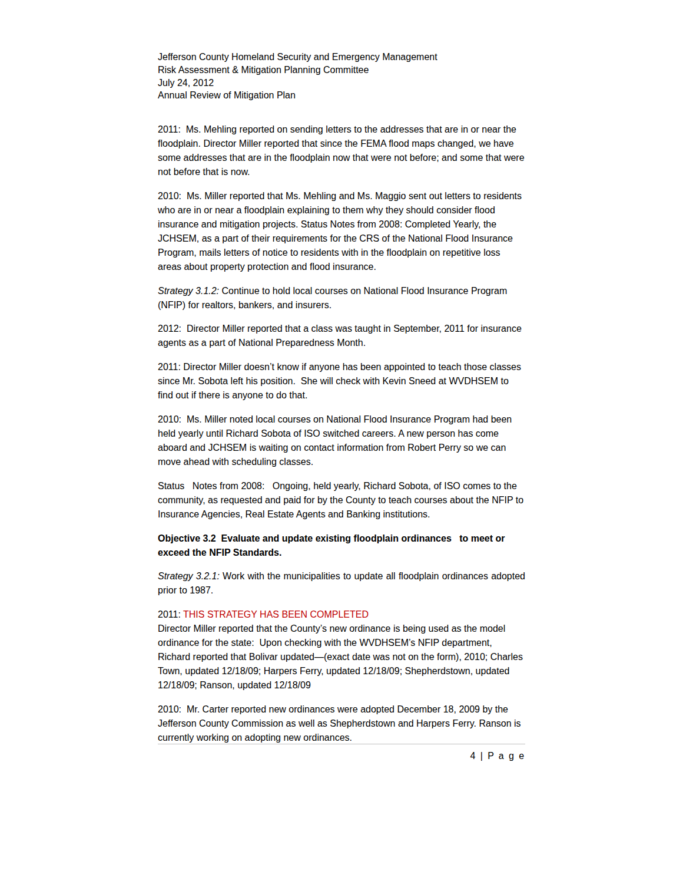Jefferson County Homeland Security and Emergency Management
Risk Assessment & Mitigation Planning Committee
July 24, 2012
Annual Review of Mitigation Plan
2011: Ms. Mehling reported on sending letters to the addresses that are in or near the floodplain. Director Miller reported that since the FEMA flood maps changed, we have some addresses that are in the floodplain now that were not before; and some that were not before that is now.
2010: Ms. Miller reported that Ms. Mehling and Ms. Maggio sent out letters to residents who are in or near a floodplain explaining to them why they should consider flood insurance and mitigation projects. Status Notes from 2008: Completed Yearly, the JCHSEM, as a part of their requirements for the CRS of the National Flood Insurance Program, mails letters of notice to residents with in the floodplain on repetitive loss areas about property protection and flood insurance.
Strategy 3.1.2: Continue to hold local courses on National Flood Insurance Program (NFIP) for realtors, bankers, and insurers.
2012: Director Miller reported that a class was taught in September, 2011 for insurance agents as a part of National Preparedness Month.
2011: Director Miller doesn’t know if anyone has been appointed to teach those classes since Mr. Sobota left his position. She will check with Kevin Sneed at WVDHSEM to find out if there is anyone to do that.
2010: Ms. Miller noted local courses on National Flood Insurance Program had been held yearly until Richard Sobota of ISO switched careers. A new person has come aboard and JCHSEM is waiting on contact information from Robert Perry so we can move ahead with scheduling classes.
Status Notes from 2008: Ongoing, held yearly, Richard Sobota, of ISO comes to the community, as requested and paid for by the County to teach courses about the NFIP to Insurance Agencies, Real Estate Agents and Banking institutions.
Objective 3.2 Evaluate and update existing floodplain ordinances to meet or exceed the NFIP Standards.
Strategy 3.2.1: Work with the municipalities to update all floodplain ordinances adopted prior to 1987.
2011: THIS STRATEGY HAS BEEN COMPLETED
Director Miller reported that the County’s new ordinance is being used as the model ordinance for the state: Upon checking with the WVDHSEM’s NFIP department, Richard reported that Bolivar updated—(exact date was not on the form), 2010; Charles Town, updated 12/18/09; Harpers Ferry, updated 12/18/09; Shepherdstown, updated 12/18/09; Ranson, updated 12/18/09
2010: Mr. Carter reported new ordinances were adopted December 18, 2009 by the Jefferson County Commission as well as Shepherdstown and Harpers Ferry. Ranson is currently working on adopting new ordinances.
4 | P a g e